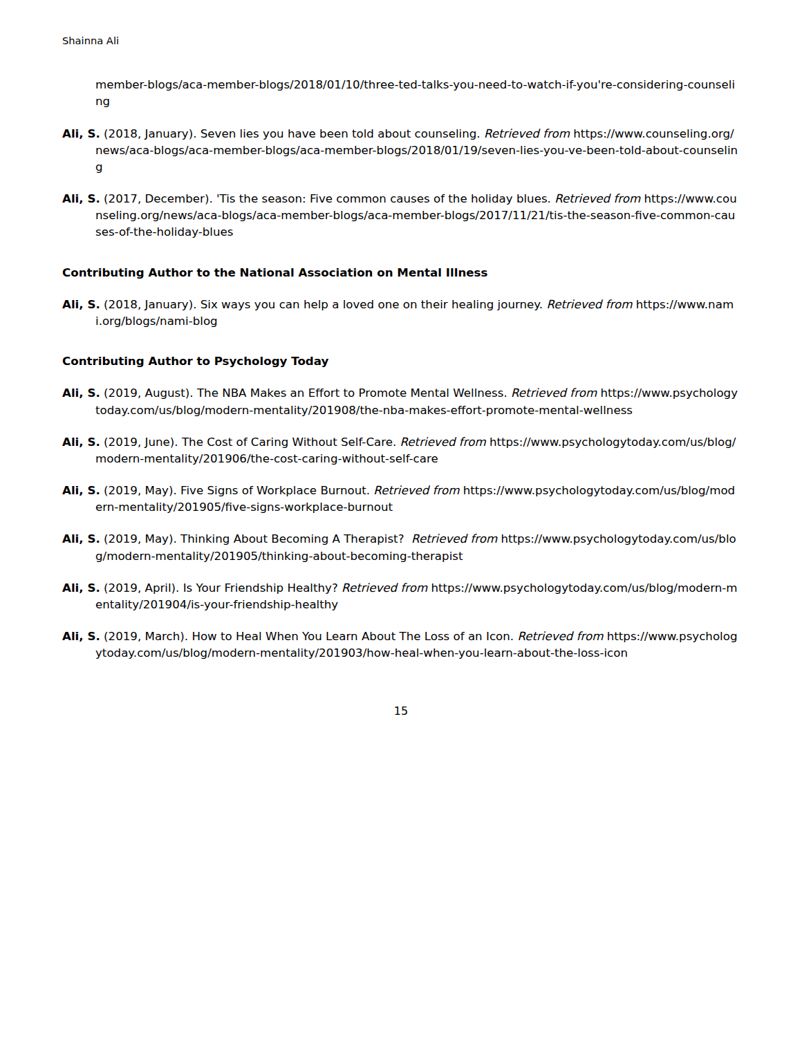Shainna Ali
member-blogs/aca-member-blogs/2018/01/10/three-ted-talks-you-need-to-watch-if-you're-considering-counseling
Ali, S. (2018, January). Seven lies you have been told about counseling. Retrieved from https://www.counseling.org/news/aca-blogs/aca-member-blogs/aca-member-blogs/2018/01/19/seven-lies-you-ve-been-told-about-counseling
Ali, S. (2017, December). 'Tis the season: Five common causes of the holiday blues. Retrieved from https://www.counseling.org/news/aca-blogs/aca-member-blogs/aca-member-blogs/2017/11/21/tis-the-season-five-common-causes-of-the-holiday-blues
Contributing Author to the National Association on Mental Illness
Ali, S. (2018, January). Six ways you can help a loved one on their healing journey. Retrieved from https://www.nami.org/blogs/nami-blog
Contributing Author to Psychology Today
Ali, S. (2019, August). The NBA Makes an Effort to Promote Mental Wellness. Retrieved from https://www.psychologytoday.com/us/blog/modern-mentality/201908/the-nba-makes-effort-promote-mental-wellness
Ali, S. (2019, June). The Cost of Caring Without Self-Care. Retrieved from https://www.psychologytoday.com/us/blog/modern-mentality/201906/the-cost-caring-without-self-care
Ali, S. (2019, May). Five Signs of Workplace Burnout. Retrieved from https://www.psychologytoday.com/us/blog/modern-mentality/201905/five-signs-workplace-burnout
Ali, S. (2019, May). Thinking About Becoming A Therapist? Retrieved from https://www.psychologytoday.com/us/blog/modern-mentality/201905/thinking-about-becoming-therapist
Ali, S. (2019, April). Is Your Friendship Healthy? Retrieved from https://www.psychologytoday.com/us/blog/modern-mentality/201904/is-your-friendship-healthy
Ali, S. (2019, March). How to Heal When You Learn About The Loss of an Icon. Retrieved from https://www.psychologytoday.com/us/blog/modern-mentality/201903/how-heal-when-you-learn-about-the-loss-icon
15